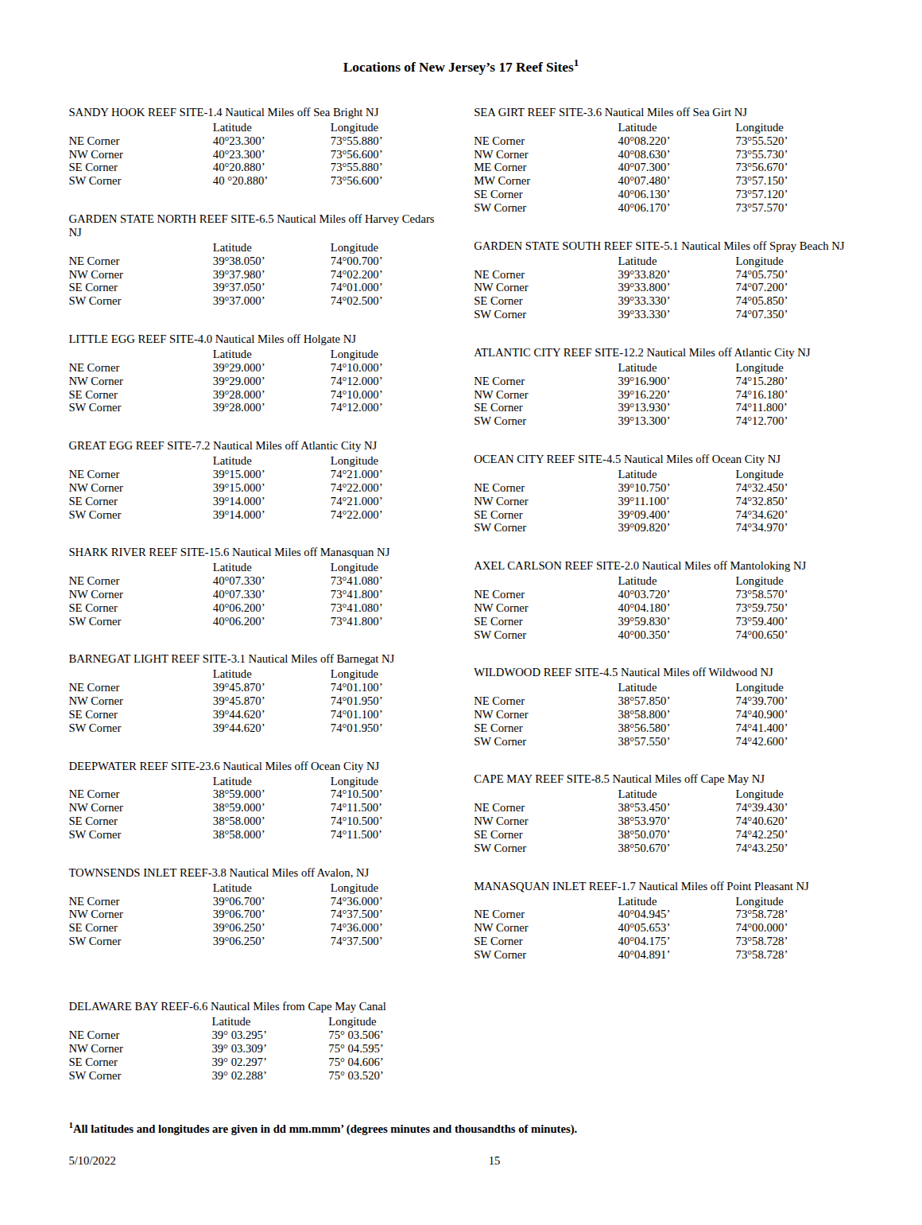Locations of New Jersey’s 17 Reef Sites1
SANDY HOOK REEF SITE-1.4 Nautical Miles off Sea Bright NJ
| | Latitude | Longitude |
| --- | --- | --- |
| NE Corner | 40°23.300’ | 73°55.880’ |
| NW Corner | 40°23.300’ | 73°56.600’ |
| SE Corner | 40°20.880’ | 73°55.880’ |
| SW Corner | 40 °20.880’ | 73°56.600’ |
GARDEN STATE NORTH REEF SITE-6.5 Nautical Miles off Harvey Cedars NJ
| | Latitude | Longitude |
| --- | --- | --- |
| NE Corner | 39°38.050’ | 74°00.700’ |
| NW Corner | 39°37.980’ | 74°02.200’ |
| SE Corner | 39°37.050’ | 74°01.000’ |
| SW Corner | 39°37.000’ | 74°02.500’ |
LITTLE EGG REEF SITE-4.0 Nautical Miles off Holgate NJ
| | Latitude | Longitude |
| --- | --- | --- |
| NE Corner | 39°29.000’ | 74°10.000’ |
| NW Corner | 39°29.000’ | 74°12.000’ |
| SE Corner | 39°28.000’ | 74°10.000’ |
| SW Corner | 39°28.000’ | 74°12.000’ |
GREAT EGG REEF SITE-7.2 Nautical Miles off Atlantic City NJ
| | Latitude | Longitude |
| --- | --- | --- |
| NE Corner | 39°15.000’ | 74°21.000’ |
| NW Corner | 39°15.000’ | 74°22.000’ |
| SE Corner | 39°14.000’ | 74°21.000’ |
| SW Corner | 39°14.000’ | 74°22.000’ |
SHARK RIVER REEF SITE-15.6 Nautical Miles off Manasquan NJ
| | Latitude | Longitude |
| --- | --- | --- |
| NE Corner | 40°07.330’ | 73°41.080’ |
| NW Corner | 40°07.330’ | 73°41.800’ |
| SE Corner | 40°06.200’ | 73°41.080’ |
| SW Corner | 40°06.200’ | 73°41.800’ |
BARNEGAT LIGHT REEF SITE-3.1 Nautical Miles off Barnegat NJ
| | Latitude | Longitude |
| --- | --- | --- |
| NE Corner | 39°45.870’ | 74°01.100’ |
| NW Corner | 39°45.870’ | 74°01.950’ |
| SE Corner | 39°44.620’ | 74°01.100’ |
| SW Corner | 39°44.620’ | 74°01.950’ |
DEEPWATER REEF SITE-23.6 Nautical Miles off Ocean City NJ
| | Latitude | Longitude |
| --- | --- | --- |
| NE Corner | 38°59.000’ | 74°10.500’ |
| NW Corner | 38°59.000’ | 74°11.500’ |
| SE Corner | 38°58.000’ | 74°10.500’ |
| SW Corner | 38°58.000’ | 74°11.500’ |
TOWNSENDS INLET REEF-3.8 Nautical Miles off Avalon, NJ
| | Latitude | Longitude |
| --- | --- | --- |
| NE Corner | 39°06.700’ | 74°36.000’ |
| NW Corner | 39°06.700’ | 74°37.500’ |
| SE Corner | 39°06.250’ | 74°36.000’ |
| SW Corner | 39°06.250’ | 74°37.500’ |
SEA GIRT REEF SITE-3.6 Nautical Miles off Sea Girt NJ
| | Latitude | Longitude |
| --- | --- | --- |
| NE Corner | 40°08.220’ | 73°55.520’ |
| NW Corner | 40°08.630’ | 73°55.730’ |
| ME Corner | 40°07.300’ | 73°56.670’ |
| MW Corner | 40°07.480’ | 73°57.150’ |
| SE Corner | 40°06.130’ | 73°57.120’ |
| SW Corner | 40°06.170’ | 73°57.570’ |
GARDEN STATE SOUTH REEF SITE-5.1 Nautical Miles off Spray Beach NJ
| | Latitude | Longitude |
| --- | --- | --- |
| NE Corner | 39°33.820’ | 74°05.750’ |
| NW Corner | 39°33.800’ | 74°07.200’ |
| SE Corner | 39°33.330’ | 74°05.850’ |
| SW Corner | 39°33.330’ | 74°07.350’ |
ATLANTIC CITY REEF SITE-12.2 Nautical Miles off Atlantic City NJ
| | Latitude | Longitude |
| --- | --- | --- |
| NE Corner | 39°16.900’ | 74°15.280’ |
| NW Corner | 39°16.220’ | 74°16.180’ |
| SE Corner | 39°13.930’ | 74°11.800’ |
| SW Corner | 39°13.300’ | 74°12.700’ |
OCEAN CITY REEF SITE-4.5 Nautical Miles off Ocean City NJ
| | Latitude | Longitude |
| --- | --- | --- |
| NE Corner | 39°10.750’ | 74°32.450’ |
| NW Corner | 39°11.100’ | 74°32.850’ |
| SE Corner | 39°09.400’ | 74°34.620’ |
| SW Corner | 39°09.820’ | 74°34.970’ |
AXEL CARLSON REEF SITE-2.0 Nautical Miles off Mantoloking NJ
| | Latitude | Longitude |
| --- | --- | --- |
| NE Corner | 40°03.720’ | 73°58.570’ |
| NW Corner | 40°04.180’ | 73°59.750’ |
| SE Corner | 39°59.830’ | 73°59.400’ |
| SW Corner | 40°00.350’ | 74°00.650’ |
WILDWOOD REEF SITE-4.5 Nautical Miles off Wildwood NJ
| | Latitude | Longitude |
| --- | --- | --- |
| NE Corner | 38°57.850’ | 74°39.700’ |
| NW Corner | 38°58.800’ | 74°40.900’ |
| SE Corner | 38°56.580’ | 74°41.400’ |
| SW Corner | 38°57.550’ | 74°42.600’ |
CAPE MAY REEF SITE-8.5 Nautical Miles off Cape May NJ
| | Latitude | Longitude |
| --- | --- | --- |
| NE Corner | 38°53.450’ | 74°39.430’ |
| NW Corner | 38°53.970’ | 74°40.620’ |
| SE Corner | 38°50.070’ | 74°42.250’ |
| SW Corner | 38°50.670’ | 74°43.250’ |
MANASQUAN INLET REEF-1.7 Nautical Miles off Point Pleasant NJ
| | Latitude | Longitude |
| --- | --- | --- |
| NE Corner | 40°04.945’ | 73°58.728’ |
| NW Corner | 40°05.653’ | 74°00.000’ |
| SE Corner | 40°04.175’ | 73°58.728’ |
| SW Corner | 40°04.891’ | 73°58.728’ |
DELAWARE BAY REEF-6.6 Nautical Miles from Cape May Canal
| | Latitude | Longitude |
| --- | --- | --- |
| NE Corner | 39° 03.295’ | 75° 03.506’ |
| NW Corner | 39° 03.309’ | 75° 04.595’ |
| SE Corner | 39° 02.297’ | 75° 04.606’ |
| SW Corner | 39° 02.288’ | 75° 03.520’ |
1All latitudes and longitudes are given in dd mm.mmm’ (degrees minutes and thousandths of minutes).
5/10/2022 15